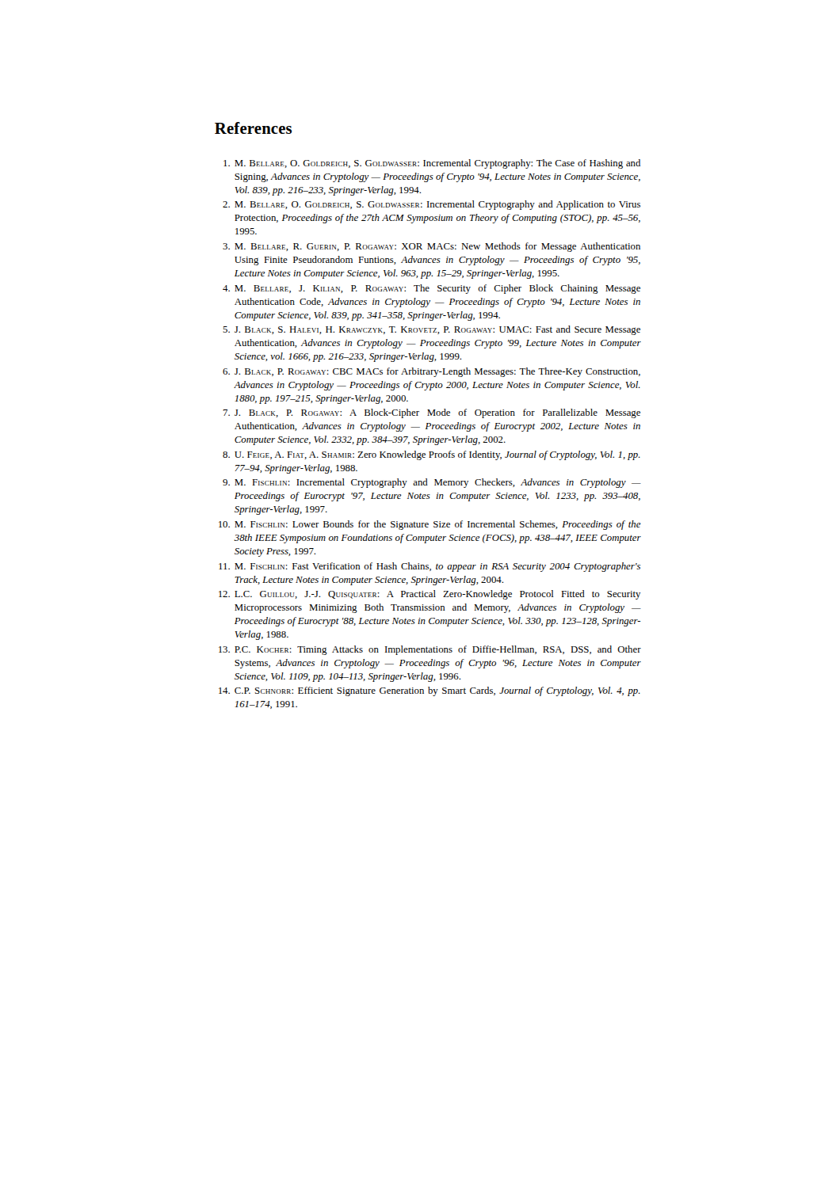References
M. Bellare, O. Goldreich, S. Goldwasser: Incremental Cryptography: The Case of Hashing and Signing, Advances in Cryptology — Proceedings of Crypto '94, Lecture Notes in Computer Science, Vol. 839, pp. 216–233, Springer-Verlag, 1994.
M. Bellare, O. Goldreich, S. Goldwasser: Incremental Cryptography and Application to Virus Protection, Proceedings of the 27th ACM Symposium on Theory of Computing (STOC), pp. 45–56, 1995.
M. Bellare, R. Guerin, P. Rogaway: XOR MACs: New Methods for Message Authentication Using Finite Pseudorandom Funtions, Advances in Cryptology — Proceedings of Crypto '95, Lecture Notes in Computer Science, Vol. 963, pp. 15–29, Springer-Verlag, 1995.
M. Bellare, J. Kilian, P. Rogaway: The Security of Cipher Block Chaining Message Authentication Code, Advances in Cryptology — Proceedings of Crypto '94, Lecture Notes in Computer Science, Vol. 839, pp. 341–358, Springer-Verlag, 1994.
J. Black, S. Halevi, H. Krawczyk, T. Krovetz, P. Rogaway: UMAC: Fast and Secure Message Authentication, Advances in Cryptology — Proceedings Crypto '99, Lecture Notes in Computer Science, vol. 1666, pp. 216–233, Springer-Verlag, 1999.
J. Black, P. Rogaway: CBC MACs for Arbitrary-Length Messages: The Three-Key Construction, Advances in Cryptology — Proceedings of Crypto 2000, Lecture Notes in Computer Science, Vol. 1880, pp. 197–215, Springer-Verlag, 2000.
J. Black, P. Rogaway: A Block-Cipher Mode of Operation for Parallelizable Message Authentication, Advances in Cryptology — Proceedings of Eurocrypt 2002, Lecture Notes in Computer Science, Vol. 2332, pp. 384–397, Springer-Verlag, 2002.
U. Feige, A. Fiat, A. Shamir: Zero Knowledge Proofs of Identity, Journal of Cryptology, Vol. 1, pp. 77–94, Springer-Verlag, 1988.
M. Fischlin: Incremental Cryptography and Memory Checkers, Advances in Cryptology — Proceedings of Eurocrypt '97, Lecture Notes in Computer Science, Vol. 1233, pp. 393–408, Springer-Verlag, 1997.
M. Fischlin: Lower Bounds for the Signature Size of Incremental Schemes, Proceedings of the 38th IEEE Symposium on Foundations of Computer Science (FOCS), pp. 438–447, IEEE Computer Society Press, 1997.
M. Fischlin: Fast Verification of Hash Chains, to appear in RSA Security 2004 Cryptographer's Track, Lecture Notes in Computer Science, Springer-Verlag, 2004.
L.C. Guillou, J.-J. Quisquater: A Practical Zero-Knowledge Protocol Fitted to Security Microprocessors Minimizing Both Transmission and Memory, Advances in Cryptology — Proceedings of Eurocrypt '88, Lecture Notes in Computer Science, Vol. 330, pp. 123–128, Springer-Verlag, 1988.
P.C. Kocher: Timing Attacks on Implementations of Diffie-Hellman, RSA, DSS, and Other Systems, Advances in Cryptology — Proceedings of Crypto '96, Lecture Notes in Computer Science, Vol. 1109, pp. 104–113, Springer-Verlag, 1996.
C.P. Schnorr: Efficient Signature Generation by Smart Cards, Journal of Cryptology, Vol. 4, pp. 161–174, 1991.